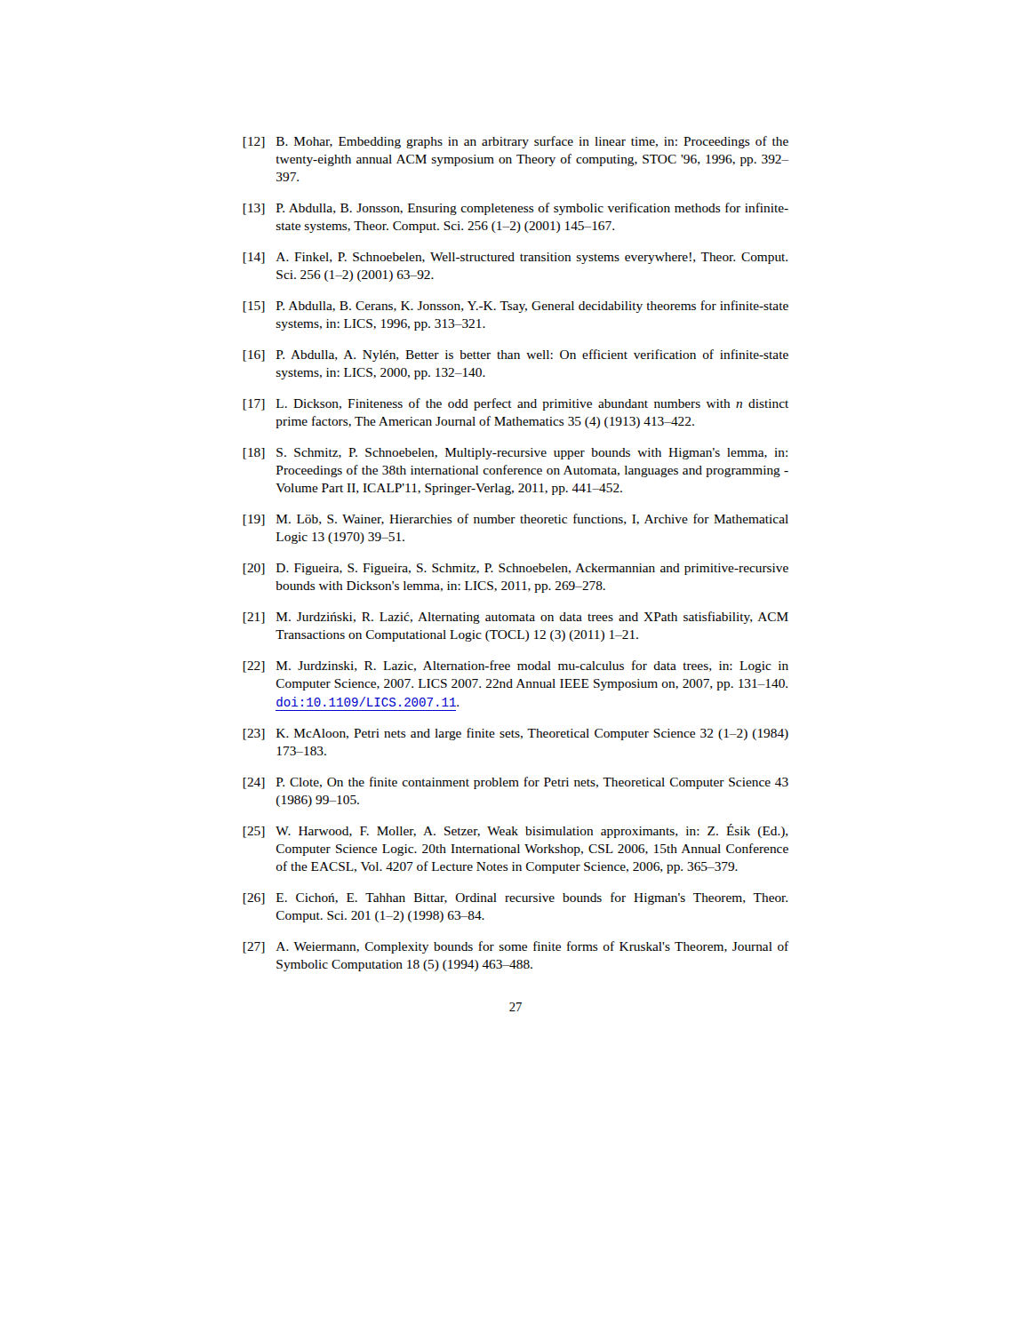[12] B. Mohar, Embedding graphs in an arbitrary surface in linear time, in: Proceedings of the twenty-eighth annual ACM symposium on Theory of computing, STOC '96, 1996, pp. 392–397.
[13] P. Abdulla, B. Jonsson, Ensuring completeness of symbolic verification methods for infinite-state systems, Theor. Comput. Sci. 256 (1–2) (2001) 145–167.
[14] A. Finkel, P. Schnoebelen, Well-structured transition systems everywhere!, Theor. Comput. Sci. 256 (1–2) (2001) 63–92.
[15] P. Abdulla, B. Cerans, K. Jonsson, Y.-K. Tsay, General decidability theorems for infinite-state systems, in: LICS, 1996, pp. 313–321.
[16] P. Abdulla, A. Nylén, Better is better than well: On efficient verification of infinite-state systems, in: LICS, 2000, pp. 132–140.
[17] L. Dickson, Finiteness of the odd perfect and primitive abundant numbers with n distinct prime factors, The American Journal of Mathematics 35 (4) (1913) 413–422.
[18] S. Schmitz, P. Schnoebelen, Multiply-recursive upper bounds with Higman's lemma, in: Proceedings of the 38th international conference on Automata, languages and programming - Volume Part II, ICALP'11, Springer-Verlag, 2011, pp. 441–452.
[19] M. Löb, S. Wainer, Hierarchies of number theoretic functions, I, Archive for Mathematical Logic 13 (1970) 39–51.
[20] D. Figueira, S. Figueira, S. Schmitz, P. Schnoebelen, Ackermannian and primitive-recursive bounds with Dickson's lemma, in: LICS, 2011, pp. 269–278.
[21] M. Jurdziński, R. Lazić, Alternating automata on data trees and XPath satisfiability, ACM Transactions on Computational Logic (TOCL) 12 (3) (2011) 1–21.
[22] M. Jurdzinski, R. Lazic, Alternation-free modal mu-calculus for data trees, in: Logic in Computer Science, 2007. LICS 2007. 22nd Annual IEEE Symposium on, 2007, pp. 131–140. doi:10.1109/LICS.2007.11.
[23] K. McAloon, Petri nets and large finite sets, Theoretical Computer Science 32 (1–2) (1984) 173–183.
[24] P. Clote, On the finite containment problem for Petri nets, Theoretical Computer Science 43 (1986) 99–105.
[25] W. Harwood, F. Moller, A. Setzer, Weak bisimulation approximants, in: Z. Ésik (Ed.), Computer Science Logic. 20th International Workshop, CSL 2006, 15th Annual Conference of the EACSL, Vol. 4207 of Lecture Notes in Computer Science, 2006, pp. 365–379.
[26] E. Cichoń, E. Tahhan Bittar, Ordinal recursive bounds for Higman's Theorem, Theor. Comput. Sci. 201 (1–2) (1998) 63–84.
[27] A. Weiermann, Complexity bounds for some finite forms of Kruskal's Theorem, Journal of Symbolic Computation 18 (5) (1994) 463–488.
27